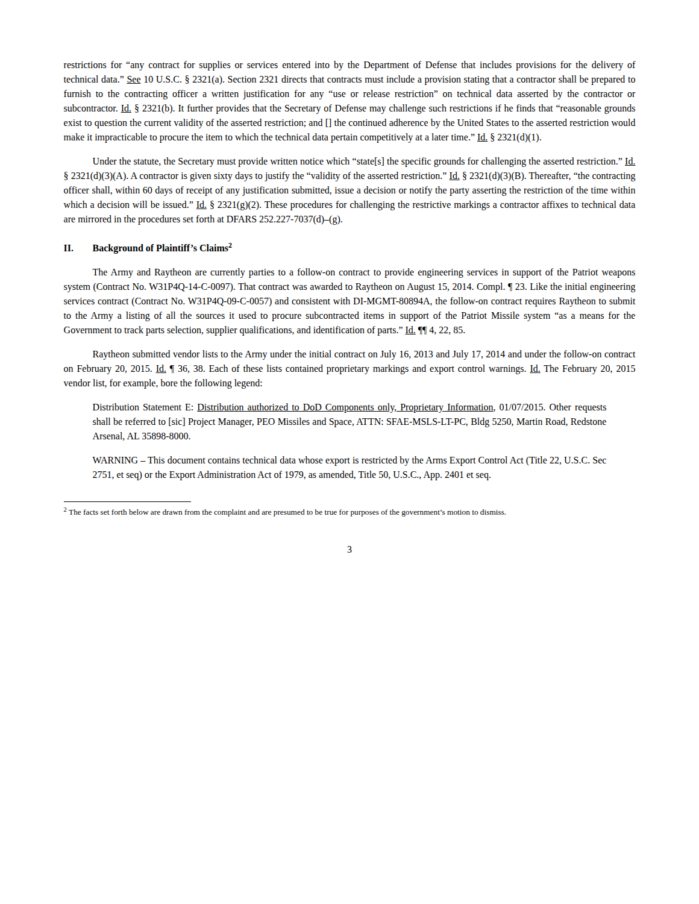restrictions for “any contract for supplies or services entered into by the Department of Defense that includes provisions for the delivery of technical data.” See 10 U.S.C. § 2321(a). Section 2321 directs that contracts must include a provision stating that a contractor shall be prepared to furnish to the contracting officer a written justification for any “use or release restriction” on technical data asserted by the contractor or subcontractor. Id. § 2321(b). It further provides that the Secretary of Defense may challenge such restrictions if he finds that “reasonable grounds exist to question the current validity of the asserted restriction; and [] the continued adherence by the United States to the asserted restriction would make it impracticable to procure the item to which the technical data pertain competitively at a later time.” Id. § 2321(d)(1).
Under the statute, the Secretary must provide written notice which “state[s] the specific grounds for challenging the asserted restriction.” Id. § 2321(d)(3)(A). A contractor is given sixty days to justify the “validity of the asserted restriction.” Id. § 2321(d)(3)(B). Thereafter, “the contracting officer shall, within 60 days of receipt of any justification submitted, issue a decision or notify the party asserting the restriction of the time within which a decision will be issued.” Id. § 2321(g)(2). These procedures for challenging the restrictive markings a contractor affixes to technical data are mirrored in the procedures set forth at DFARS 252.227-7037(d)–(g).
II. Background of Plaintiff’s Claims2
The Army and Raytheon are currently parties to a follow-on contract to provide engineering services in support of the Patriot weapons system (Contract No. W31P4Q-14-C-0097). That contract was awarded to Raytheon on August 15, 2014. Compl. ¶ 23. Like the initial engineering services contract (Contract No. W31P4Q-09-C-0057) and consistent with DI-MGMT-80894A, the follow-on contract requires Raytheon to submit to the Army a listing of all the sources it used to procure subcontracted items in support of the Patriot Missile system “as a means for the Government to track parts selection, supplier qualifications, and identification of parts.” Id. ¶¶ 4, 22, 85.
Raytheon submitted vendor lists to the Army under the initial contract on July 16, 2013 and July 17, 2014 and under the follow-on contract on February 20, 2015. Id. ¶ 36, 38. Each of these lists contained proprietary markings and export control warnings. Id. The February 20, 2015 vendor list, for example, bore the following legend:
Distribution Statement E: Distribution authorized to DoD Components only, Proprietary Information, 01/07/2015. Other requests shall be referred to [sic] Project Manager, PEO Missiles and Space, ATTN: SFAE-MSLS-LT-PC, Bldg 5250, Martin Road, Redstone Arsenal, AL 35898-8000.
WARNING – This document contains technical data whose export is restricted by the Arms Export Control Act (Title 22, U.S.C. Sec 2751, et seq) or the Export Administration Act of 1979, as amended, Title 50, U.S.C., App. 2401 et seq.
2 The facts set forth below are drawn from the complaint and are presumed to be true for purposes of the government’s motion to dismiss.
3